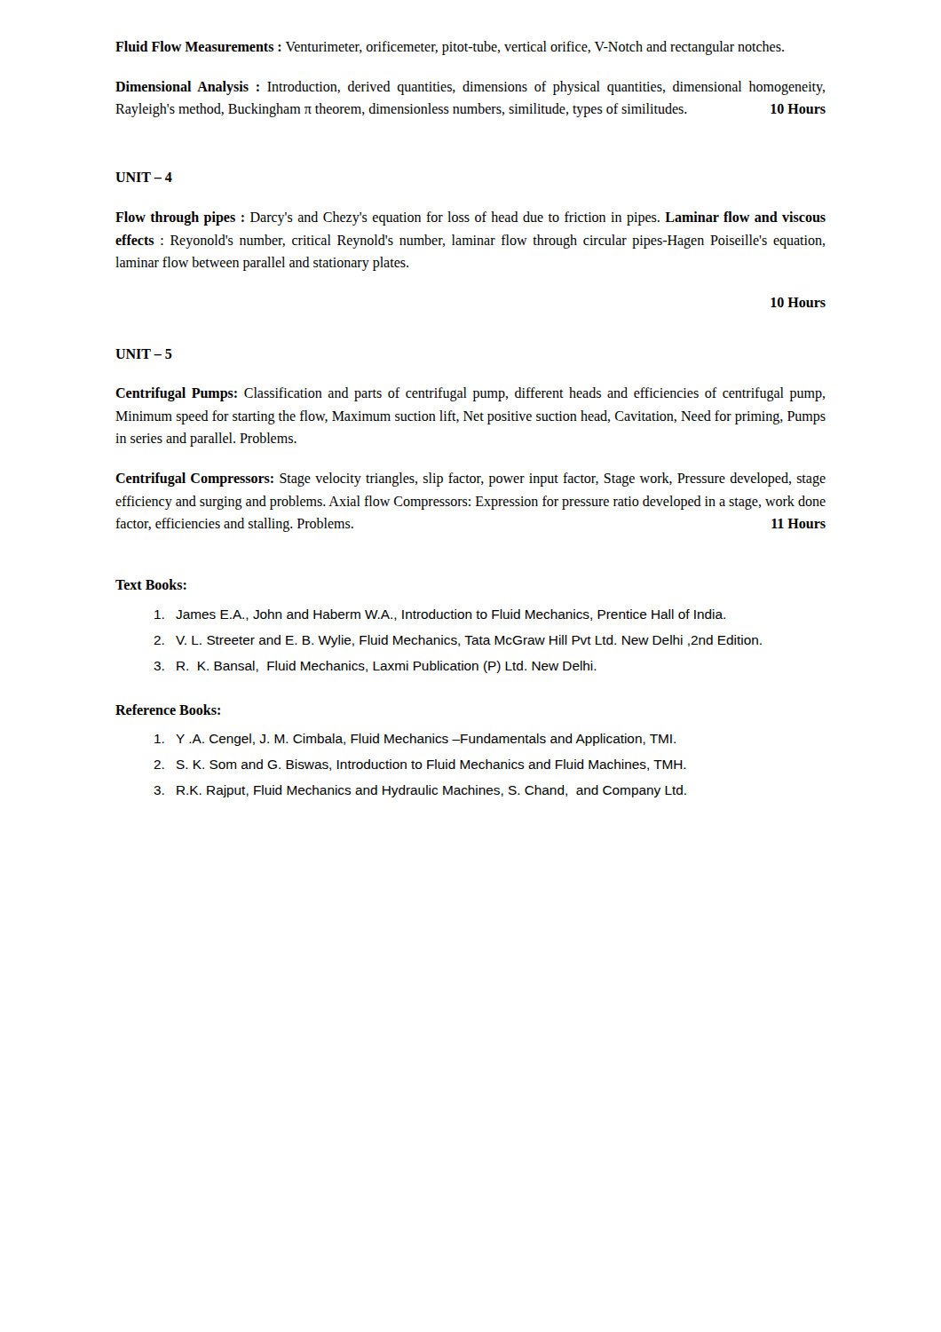Fluid Flow Measurements : Venturimeter, orificemeter, pitot-tube, vertical orifice, V-Notch and rectangular notches.
Dimensional Analysis : Introduction, derived quantities, dimensions of physical quantities, dimensional homogeneity, Rayleigh's method, Buckingham π theorem, dimensionless numbers, similitude, types of similitudes. 10 Hours
UNIT – 4
Flow through pipes : Darcy's and Chezy's equation for loss of head due to friction in pipes. Laminar flow and viscous effects : Reyonold's number, critical Reynold's number, laminar flow through circular pipes-Hagen Poiseille's equation, laminar flow between parallel and stationary plates.
10 Hours
UNIT – 5
Centrifugal Pumps: Classification and parts of centrifugal pump, different heads and efficiencies of centrifugal pump, Minimum speed for starting the flow, Maximum suction lift, Net positive suction head, Cavitation, Need for priming, Pumps in series and parallel. Problems.
Centrifugal Compressors: Stage velocity triangles, slip factor, power input factor, Stage work, Pressure developed, stage efficiency and surging and problems. Axial flow Compressors: Expression for pressure ratio developed in a stage, work done factor, efficiencies and stalling. Problems. 11 Hours
Text Books:
James E.A., John and Haberm W.A., Introduction to Fluid Mechanics, Prentice Hall of India.
V. L. Streeter and E. B. Wylie, Fluid Mechanics, Tata McGraw Hill Pvt Ltd. New Delhi ,2nd Edition.
R. K. Bansal, Fluid Mechanics, Laxmi Publication (P) Ltd. New Delhi.
Reference Books:
Y .A. Cengel, J. M. Cimbala, Fluid Mechanics –Fundamentals and Application, TMI.
S. K. Som and G. Biswas, Introduction to Fluid Mechanics and Fluid Machines, TMH.
R.K. Rajput, Fluid Mechanics and Hydraulic Machines, S. Chand, and Company Ltd.